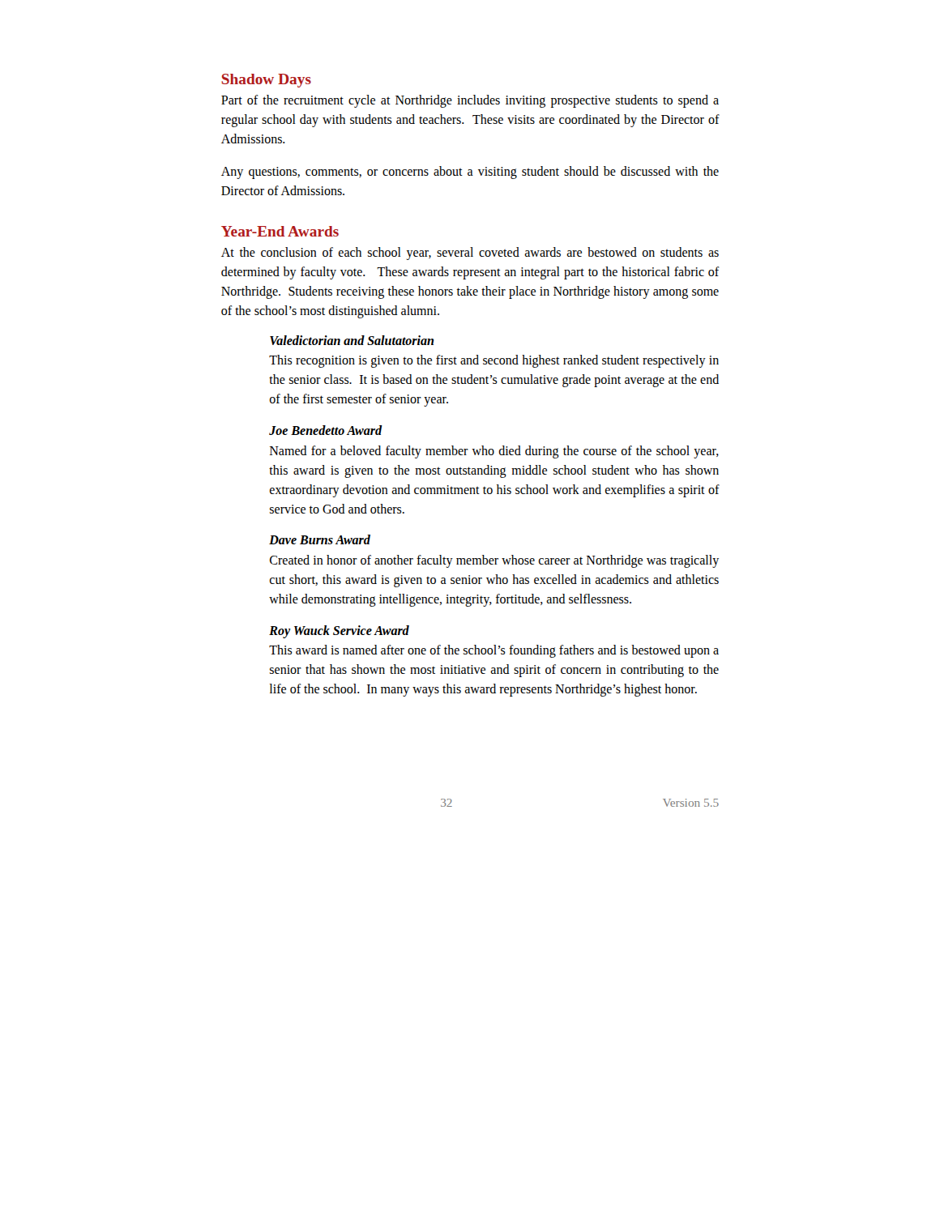Shadow Days
Part of the recruitment cycle at Northridge includes inviting prospective students to spend a regular school day with students and teachers. These visits are coordinated by the Director of Admissions.
Any questions, comments, or concerns about a visiting student should be discussed with the Director of Admissions.
Year-End Awards
At the conclusion of each school year, several coveted awards are bestowed on students as determined by faculty vote. These awards represent an integral part to the historical fabric of Northridge. Students receiving these honors take their place in Northridge history among some of the school’s most distinguished alumni.
Valedictorian and Salutatorian
This recognition is given to the first and second highest ranked student respectively in the senior class. It is based on the student’s cumulative grade point average at the end of the first semester of senior year.
Joe Benedetto Award
Named for a beloved faculty member who died during the course of the school year, this award is given to the most outstanding middle school student who has shown extraordinary devotion and commitment to his school work and exemplifies a spirit of service to God and others.
Dave Burns Award
Created in honor of another faculty member whose career at Northridge was tragically cut short, this award is given to a senior who has excelled in academics and athletics while demonstrating intelligence, integrity, fortitude, and selflessness.
Roy Wauck Service Award
This award is named after one of the school’s founding fathers and is bestowed upon a senior that has shown the most initiative and spirit of concern in contributing to the life of the school. In many ways this award represents Northridge’s highest honor.
32 Version 5.5